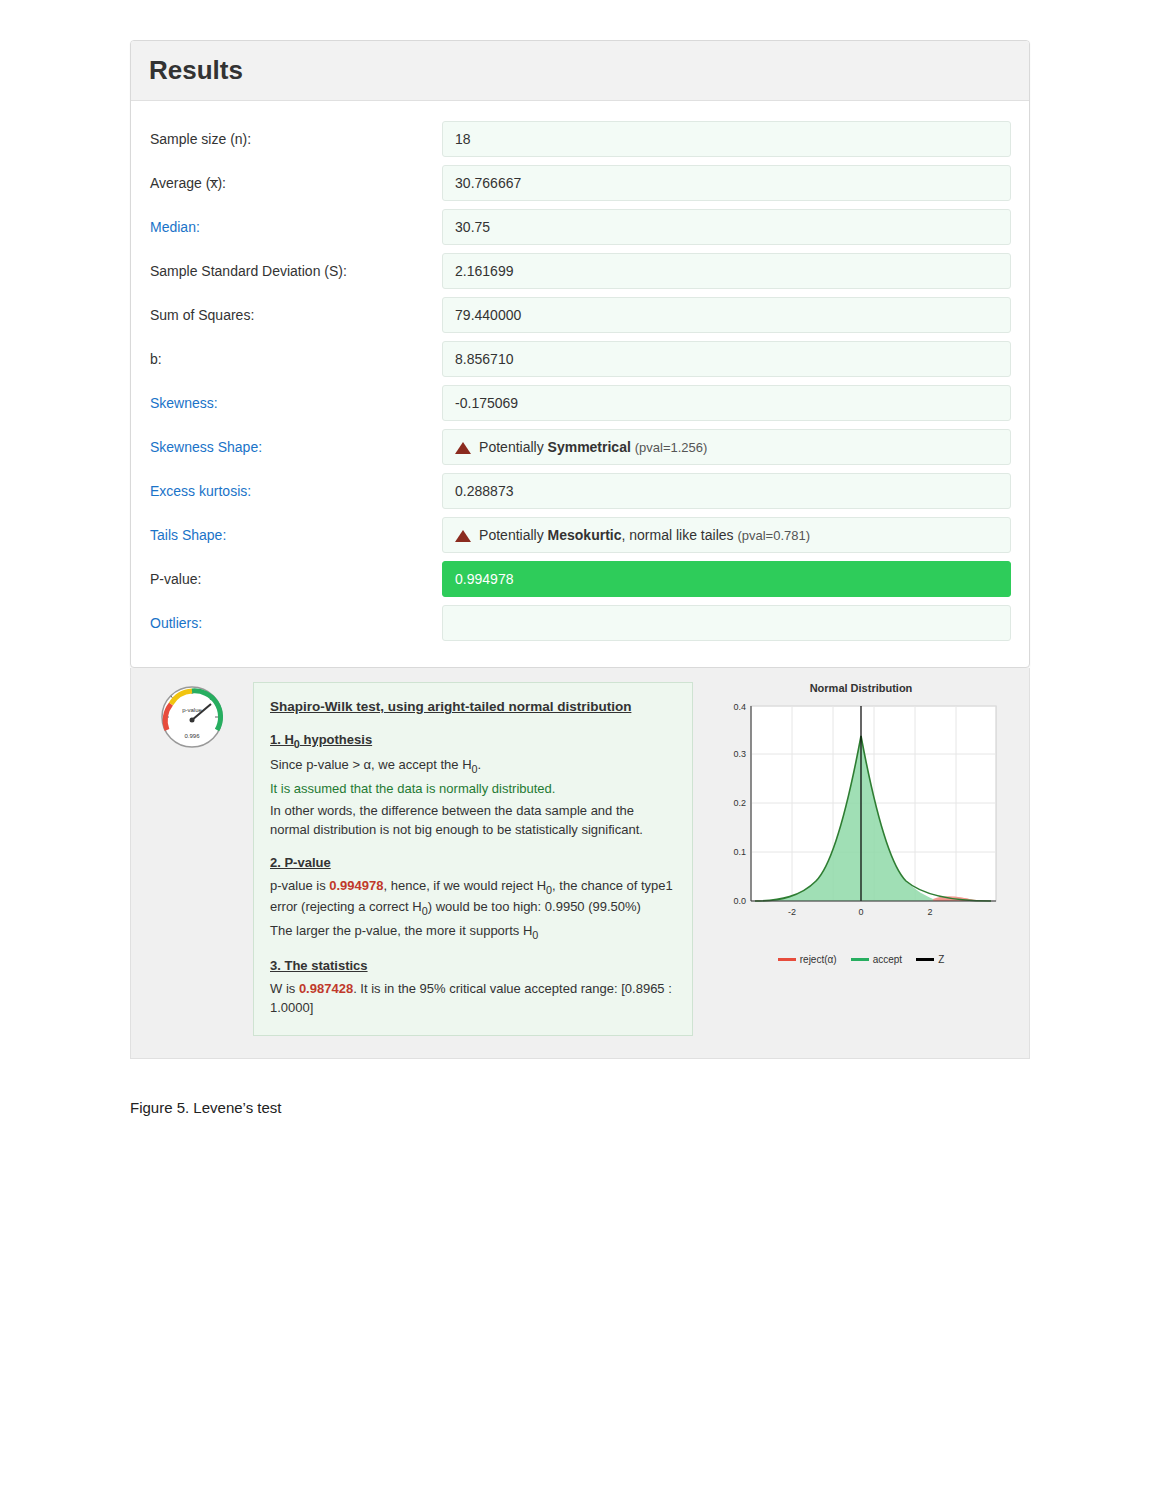Results
| Sample size (n): | 18 |
| Average ( x ): | 30.766667 |
| Median: | 30.75 |
| Sample Standard Deviation (S): | 2.161699 |
| Sum of Squares: | 79.440000 |
| b: | 8.856710 |
| Skewness: | -0.175069 |
| Skewness Shape: | Potentially Symmetrical (pval=1.256) |
| Excess kurtosis: | 0.288873 |
| Tails Shape: | Potentially Mesokurtic , normal like tailes (pval=0.781) |
| P-value: | 0.994978 |
| Outliers: | |
p-value 0.996
Shapiro-Wilk test, using aright-tailed normal distribution
1. H0 hypothesis
Since p-value > α, we accept the H0.
It is assumed that the data is normally distributed.
In other words, the difference between the data sample and the normal distribution is not big enough to be statistically significant.
2. P-value
p-value is 0.994978, hence, if we would reject H0, the chance of type1 error (rejecting a correct H0) would be too high: 0.9950 (99.50%)
The larger the p-value, the more it supports H0
3. The statistics
W is 0.987428. It is in the 95% critical value accepted range: [0.8965 : 1.0000]
Normal Distribution
0.0 0.1 0.2 0.3 0.4 -2 0 2
reject(α) accept Z
Figure 5. Levene’s test